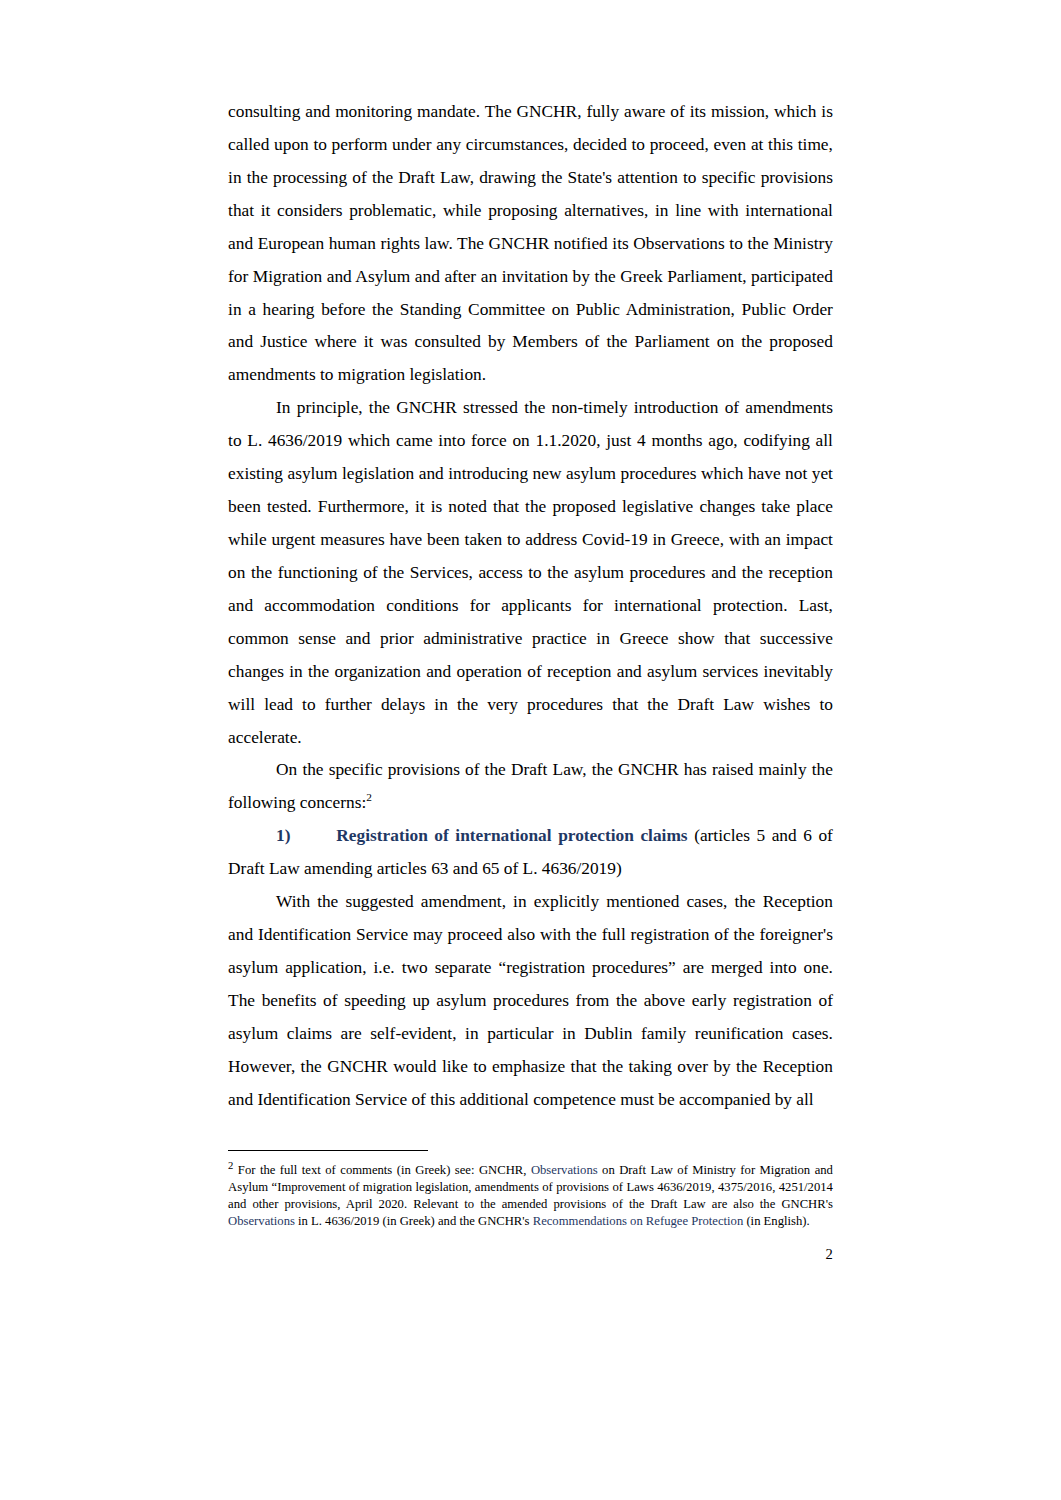consulting and monitoring mandate. The GNCHR, fully aware of its mission, which is called upon to perform under any circumstances, decided to proceed, even at this time, in the processing of the Draft Law, drawing the State's attention to specific provisions that it considers problematic, while proposing alternatives, in line with international and European human rights law. The GNCHR notified its Observations to the Ministry for Migration and Asylum and after an invitation by the Greek Parliament, participated in a hearing before the Standing Committee on Public Administration, Public Order and Justice where it was consulted by Members of the Parliament on the proposed amendments to migration legislation.
In principle, the GNCHR stressed the non-timely introduction of amendments to L. 4636/2019 which came into force on 1.1.2020, just 4 months ago, codifying all existing asylum legislation and introducing new asylum procedures which have not yet been tested. Furthermore, it is noted that the proposed legislative changes take place while urgent measures have been taken to address Covid-19 in Greece, with an impact on the functioning of the Services, access to the asylum procedures and the reception and accommodation conditions for applicants for international protection. Last, common sense and prior administrative practice in Greece show that successive changes in the organization and operation of reception and asylum services inevitably will lead to further delays in the very procedures that the Draft Law wishes to accelerate.
On the specific provisions of the Draft Law, the GNCHR has raised mainly the following concerns:2
1) Registration of international protection claims (articles 5 and 6 of Draft Law amending articles 63 and 65 of L. 4636/2019)
With the suggested amendment, in explicitly mentioned cases, the Reception and Identification Service may proceed also with the full registration of the foreigner's asylum application, i.e. two separate “registration procedures” are merged into one. The benefits of speeding up asylum procedures from the above early registration of asylum claims are self-evident, in particular in Dublin family reunification cases. However, the GNCHR would like to emphasize that the taking over by the Reception and Identification Service of this additional competence must be accompanied by all
2 For the full text of comments (in Greek) see: GNCHR, Observations on Draft Law of Ministry for Migration and Asylum “Improvement of migration legislation, amendments of provisions of Laws 4636/2019, 4375/2016, 4251/2014 and other provisions, April 2020. Relevant to the amended provisions of the Draft Law are also the GNCHR's Observations in L. 4636/2019 (in Greek) and the GNCHR's Recommendations on Refugee Protection (in English).
2